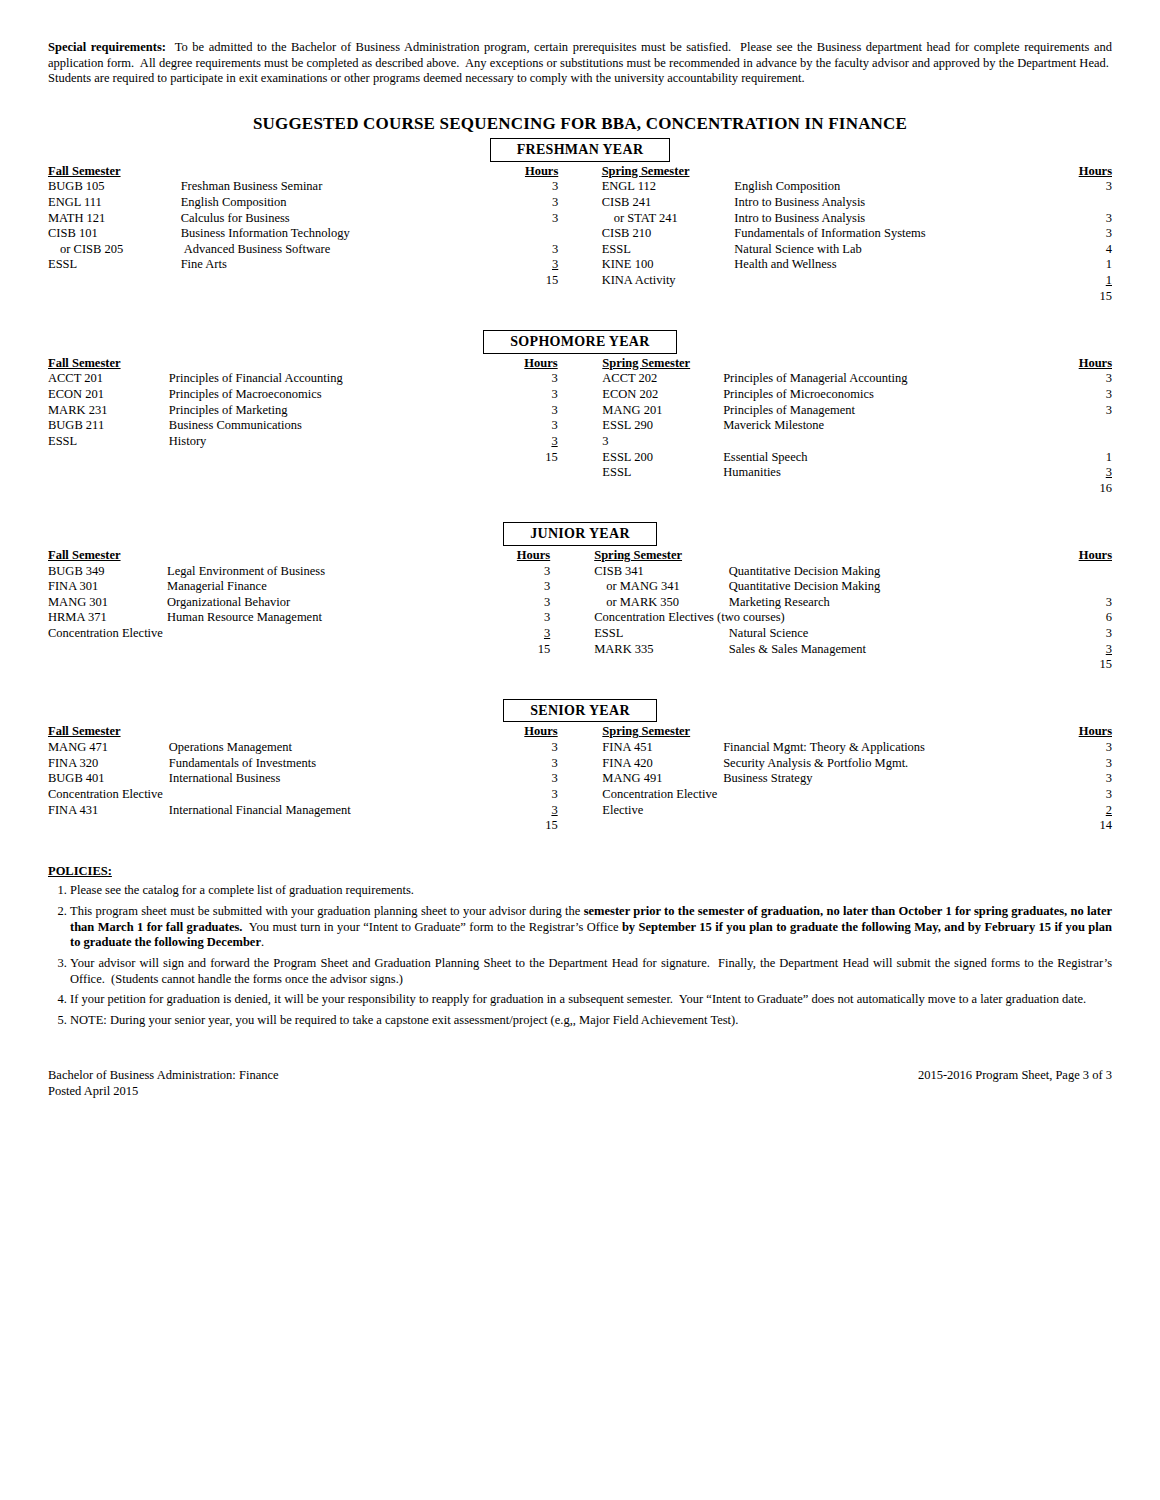Special requirements: To be admitted to the Bachelor of Business Administration program, certain prerequisites must be satisfied. Please see the Business department head for complete requirements and application form. All degree requirements must be completed as described above. Any exceptions or substitutions must be recommended in advance by the faculty advisor and approved by the Department Head. Students are required to participate in exit examinations or other programs deemed necessary to comply with the university accountability requirement.
SUGGESTED COURSE SEQUENCING FOR BBA, CONCENTRATION IN FINANCE
FRESHMAN YEAR
| Fall Semester | Hours | | Spring Semester | Hours |
| BUGB 105 | Freshman Business Seminar | 3 | | ENGL 112 | English Composition | 3 |
| ENGL 111 | English Composition | 3 | | CISB 241 | Intro to Business Analysis | |
| MATH 121 | Calculus for Business | 3 | | or STAT 241 | Intro to Business Analysis | 3 |
| CISB 101 | Business Information Technology | | | CISB 210 | Fundamentals of Information Systems | 3 |
| or CISB 205 | Advanced Business Software | 3 | | ESSL | Natural Science with Lab | 4 |
| ESSL | Fine Arts | 3 | | KINE 100 | Health and Wellness | 1 |
| | | 15 | | KINA Activity | | 1 |
| | | | | | | 15 |
SOPHOMORE YEAR
| Fall Semester | Hours | | Spring Semester | Hours |
| ACCT 201 | Principles of Financial Accounting | 3 | | ACCT 202 | Principles of Managerial Accounting | 3 |
| ECON 201 | Principles of Macroeconomics | 3 | | ECON 202 | Principles of Microeconomics | 3 |
| MARK 231 | Principles of Marketing | 3 | | MANG 201 | Principles of Management | 3 |
| BUGB 211 | Business Communications | 3 | | ESSL 290 | Maverick Milestone | |
| ESSL | History | 3 | | 3 | | |
| | | 15 | | ESSL 200 | Essential Speech | 1 |
| | | | | ESSL | Humanities | 3 |
| | | | | | | 16 |
JUNIOR YEAR
| Fall Semester | Hours | | Spring Semester | Hours |
| BUGB 349 | Legal Environment of Business | 3 | | CISB 341 | Quantitative Decision Making | |
| FINA 301 | Managerial Finance | 3 | | or MANG 341 | Quantitative Decision Making | |
| MANG 301 | Organizational Behavior | 3 | | or MARK 350 | Marketing Research | 3 |
| HRMA 371 | Human Resource Management | 3 | | Concentration Electives (two courses) | 6 |
| Concentration Elective | 3 | | ESSL | Natural Science | 3 |
| | | 15 | | MARK 335 | Sales & Sales Management | 3 |
| | | | | | | 15 |
SENIOR YEAR
| Fall Semester | Hours | | Spring Semester | Hours |
| MANG 471 | Operations Management | 3 | | FINA 451 | Financial Mgmt: Theory & Applications | 3 |
| FINA 320 | Fundamentals of Investments | 3 | | FINA 420 | Security Analysis & Portfolio Mgmt. | 3 |
| BUGB 401 | International Business | 3 | | MANG 491 | Business Strategy | 3 |
| Concentration Elective | 3 | | Concentration Elective | 3 |
| FINA 431 | International Financial Management | 3 | | Elective | 2 |
| | | 15 | | | | 14 |
POLICIES:
Please see the catalog for a complete list of graduation requirements.
This program sheet must be submitted with your graduation planning sheet to your advisor during the semester prior to the semester of graduation, no later than October 1 for spring graduates, no later than March 1 for fall graduates. You must turn in your “Intent to Graduate” form to the Registrar’s Office by September 15 if you plan to graduate the following May, and by February 15 if you plan to graduate the following December.
Your advisor will sign and forward the Program Sheet and Graduation Planning Sheet to the Department Head for signature. Finally, the Department Head will submit the signed forms to the Registrar’s Office. (Students cannot handle the forms once the advisor signs.)
If your petition for graduation is denied, it will be your responsibility to reapply for graduation in a subsequent semester. Your “Intent to Graduate” does not automatically move to a later graduation date.
NOTE: During your senior year, you will be required to take a capstone exit assessment/project (e.g,, Major Field Achievement Test).
Bachelor of Business Administration: Finance
Posted April 2015
2015-2016 Program Sheet, Page 3 of 3